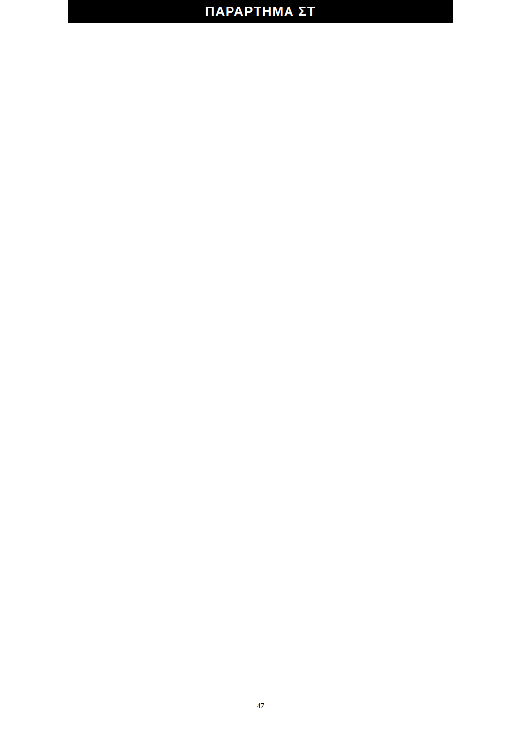ΠΑΡΑΡΤΗΜΑ ΣΤ
47